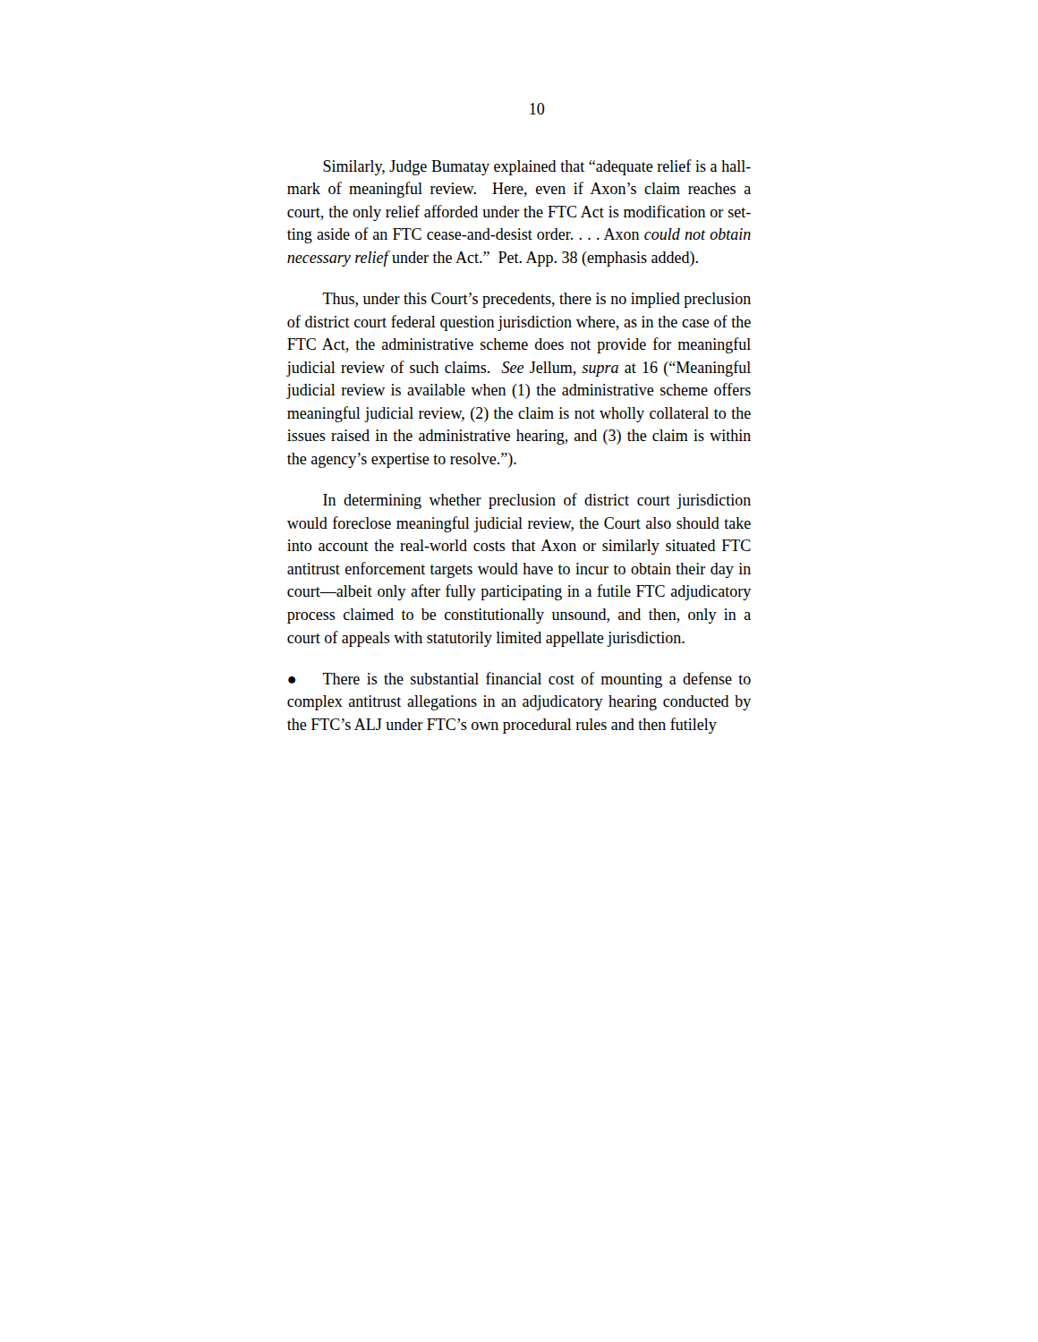10
Similarly, Judge Bumatay explained that “adequate relief is a hallmark of meaningful review. Here, even if Axon’s claim reaches a court, the only relief afforded under the FTC Act is modification or setting aside of an FTC cease-and-desist order. . . . Axon could not obtain necessary relief under the Act.” Pet. App. 38 (emphasis added).
Thus, under this Court’s precedents, there is no implied preclusion of district court federal question jurisdiction where, as in the case of the FTC Act, the administrative scheme does not provide for meaningful judicial review of such claims. See Jellum, supra at 16 (“Meaningful judicial review is available when (1) the administrative scheme offers meaningful judicial review, (2) the claim is not wholly collateral to the issues raised in the administrative hearing, and (3) the claim is within the agency’s expertise to resolve.”).
In determining whether preclusion of district court jurisdiction would foreclose meaningful judicial review, the Court also should take into account the real-world costs that Axon or similarly situated FTC antitrust enforcement targets would have to incur to obtain their day in court—albeit only after fully participating in a futile FTC adjudicatory process claimed to be constitutionally unsound, and then, only in a court of appeals with statutorily limited appellate jurisdiction.
●There is the substantial financial cost of mounting a defense to complex antitrust allegations in an adjudicatory hearing conducted by the FTC’s ALJ under FTC’s own procedural rules and then futilely